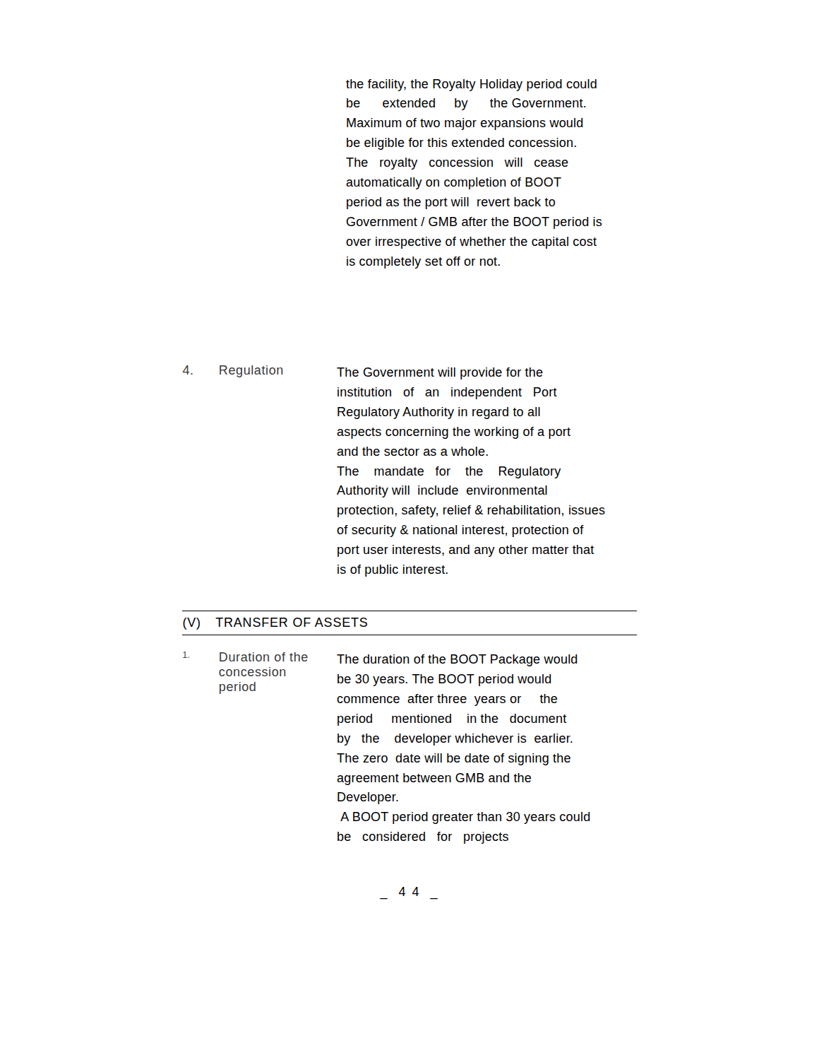the facility, the Royalty Holiday period could be extended by the Government. Maximum of two major expansions would be eligible for this extended concession. The royalty concession will cease automatically on completion of BOOT period as the port will revert back to Government / GMB after the BOOT period is over irrespective of whether the capital cost is completely set off or not.
| 4. | Regulation | The Government will provide for the institution of an independent Port Regulatory Authority in regard to all aspects concerning the working of a port and the sector as a whole. The mandate for the Regulatory Authority will include environmental protection, safety, relief & rehabilitation, issues of security & national interest, protection of port user interests, and any other matter that is of public interest. |
(V) TRANSFER OF ASSETS
| 1. | Duration of the concession period | The duration of the BOOT Package would be 30 years. The BOOT period would commence after three years or the period mentioned in the document by the developer whichever is earlier. The zero date will be date of signing the agreement between GMB and the Developer. A BOOT period greater than 30 years could be considered for projects |
_ 4 4 _